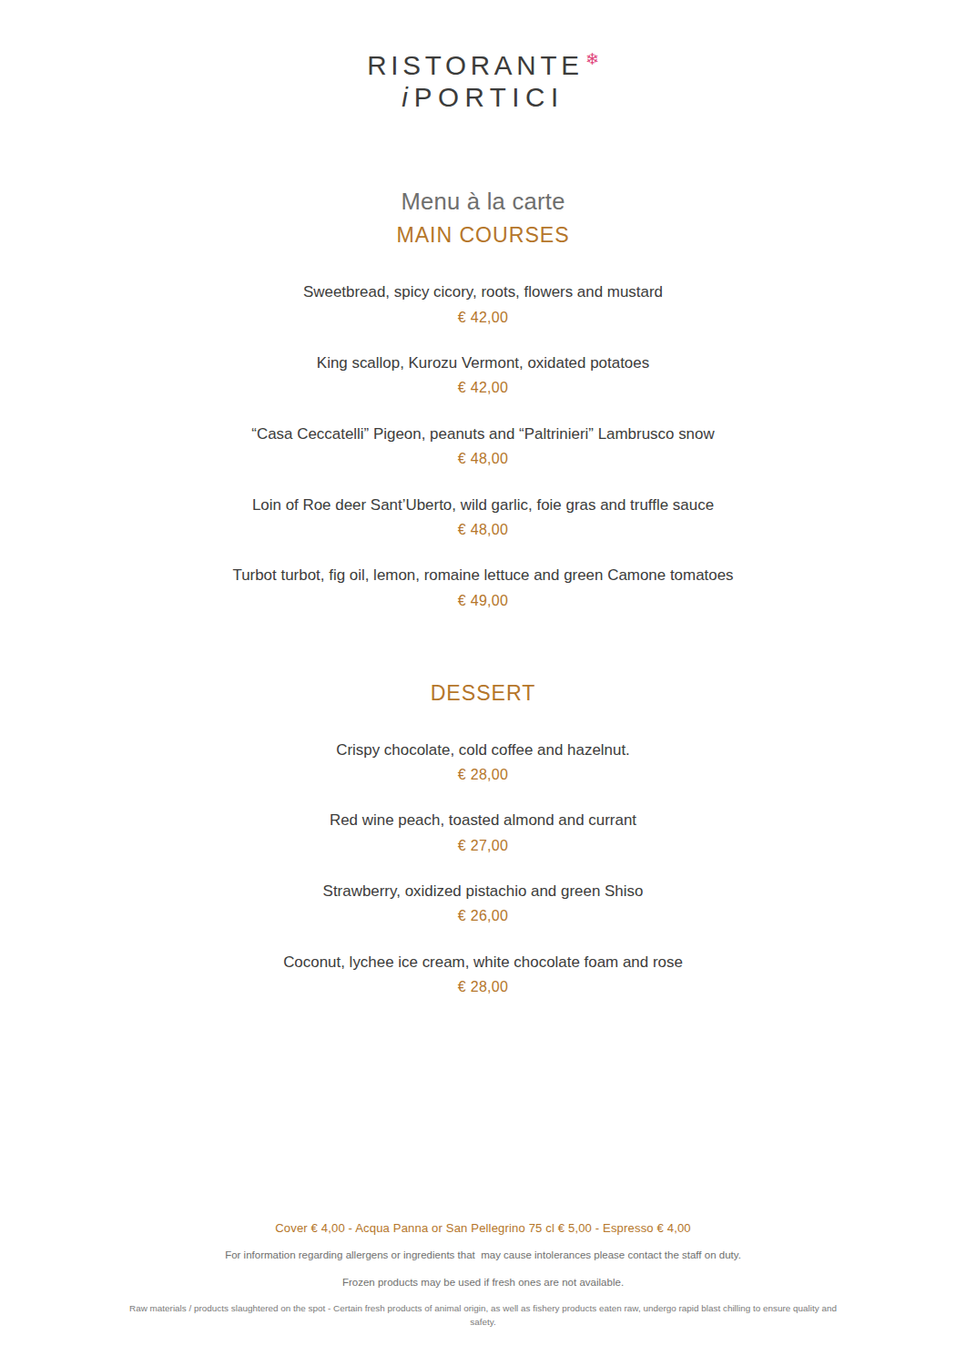RISTORANTE❄
i PORTICI
Menu à la carte
MAIN COURSES
Sweetbread, spicy cicory, roots, flowers and mustard € 42,00
King scallop, Kurozu Vermont, oxidated potatoes € 42,00
“Casa Ceccatelli” Pigeon, peanuts and “Paltrinieri” Lambrusco snow € 48,00
Loin of Roe deer Sant’Uberto, wild garlic, foie gras and truffle sauce € 48,00
Turbot turbot, fig oil, lemon, romaine lettuce and green Camone tomatoes € 49,00
DESSERT
Crispy chocolate, cold coffee and hazelnut. € 28,00
Red wine peach, toasted almond and currant € 27,00
Strawberry, oxidized pistachio and green Shiso € 26,00
Coconut, lychee ice cream, white chocolate foam and rose € 28,00
Cover € 4,00 - Acqua Panna or San Pellegrino 75 cl € 5,00 - Espresso € 4,00
For information regarding allergens or ingredients that may cause intolerances please contact the staff on duty.
Frozen products may be used if fresh ones are not available.
Raw materials / products slaughtered on the spot - Certain fresh products of animal origin, as well as fishery products eaten raw, undergo rapid blast chilling to ensure quality and safety.